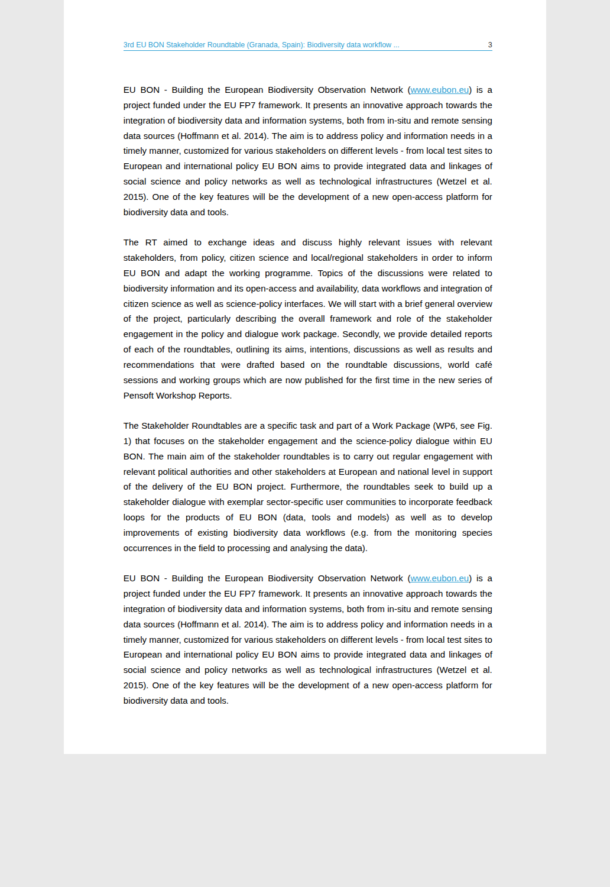3rd EU BON Stakeholder Roundtable (Granada, Spain): Biodiversity data workflow ... 3
EU BON - Building the European Biodiversity Observation Network (www.eubon.eu) is a project funded under the EU FP7 framework. It presents an innovative approach towards the integration of biodiversity data and information systems, both from in-situ and remote sensing data sources (Hoffmann et al. 2014). The aim is to address policy and information needs in a timely manner, customized for various stakeholders on different levels - from local test sites to European and international policy EU BON aims to provide integrated data and linkages of social science and policy networks as well as technological infrastructures (Wetzel et al. 2015). One of the key features will be the development of a new open-access platform for biodiversity data and tools.
The RT aimed to exchange ideas and discuss highly relevant issues with relevant stakeholders, from policy, citizen science and local/regional stakeholders in order to inform EU BON and adapt the working programme. Topics of the discussions were related to biodiversity information and its open-access and availability, data workflows and integration of citizen science as well as science-policy interfaces. We will start with a brief general overview of the project, particularly describing the overall framework and role of the stakeholder engagement in the policy and dialogue work package. Secondly, we provide detailed reports of each of the roundtables, outlining its aims, intentions, discussions as well as results and recommendations that were drafted based on the roundtable discussions, world café sessions and working groups which are now published for the first time in the new series of Pensoft Workshop Reports.
The Stakeholder Roundtables are a specific task and part of a Work Package (WP6, see Fig. 1) that focuses on the stakeholder engagement and the science-policy dialogue within EU BON. The main aim of the stakeholder roundtables is to carry out regular engagement with relevant political authorities and other stakeholders at European and national level in support of the delivery of the EU BON project. Furthermore, the roundtables seek to build up a stakeholder dialogue with exemplar sector-specific user communities to incorporate feedback loops for the products of EU BON (data, tools and models) as well as to develop improvements of existing biodiversity data workflows (e.g. from the monitoring species occurrences in the field to processing and analysing the data).
EU BON - Building the European Biodiversity Observation Network (www.eubon.eu) is a project funded under the EU FP7 framework. It presents an innovative approach towards the integration of biodiversity data and information systems, both from in-situ and remote sensing data sources (Hoffmann et al. 2014). The aim is to address policy and information needs in a timely manner, customized for various stakeholders on different levels - from local test sites to European and international policy EU BON aims to provide integrated data and linkages of social science and policy networks as well as technological infrastructures (Wetzel et al. 2015). One of the key features will be the development of a new open-access platform for biodiversity data and tools.